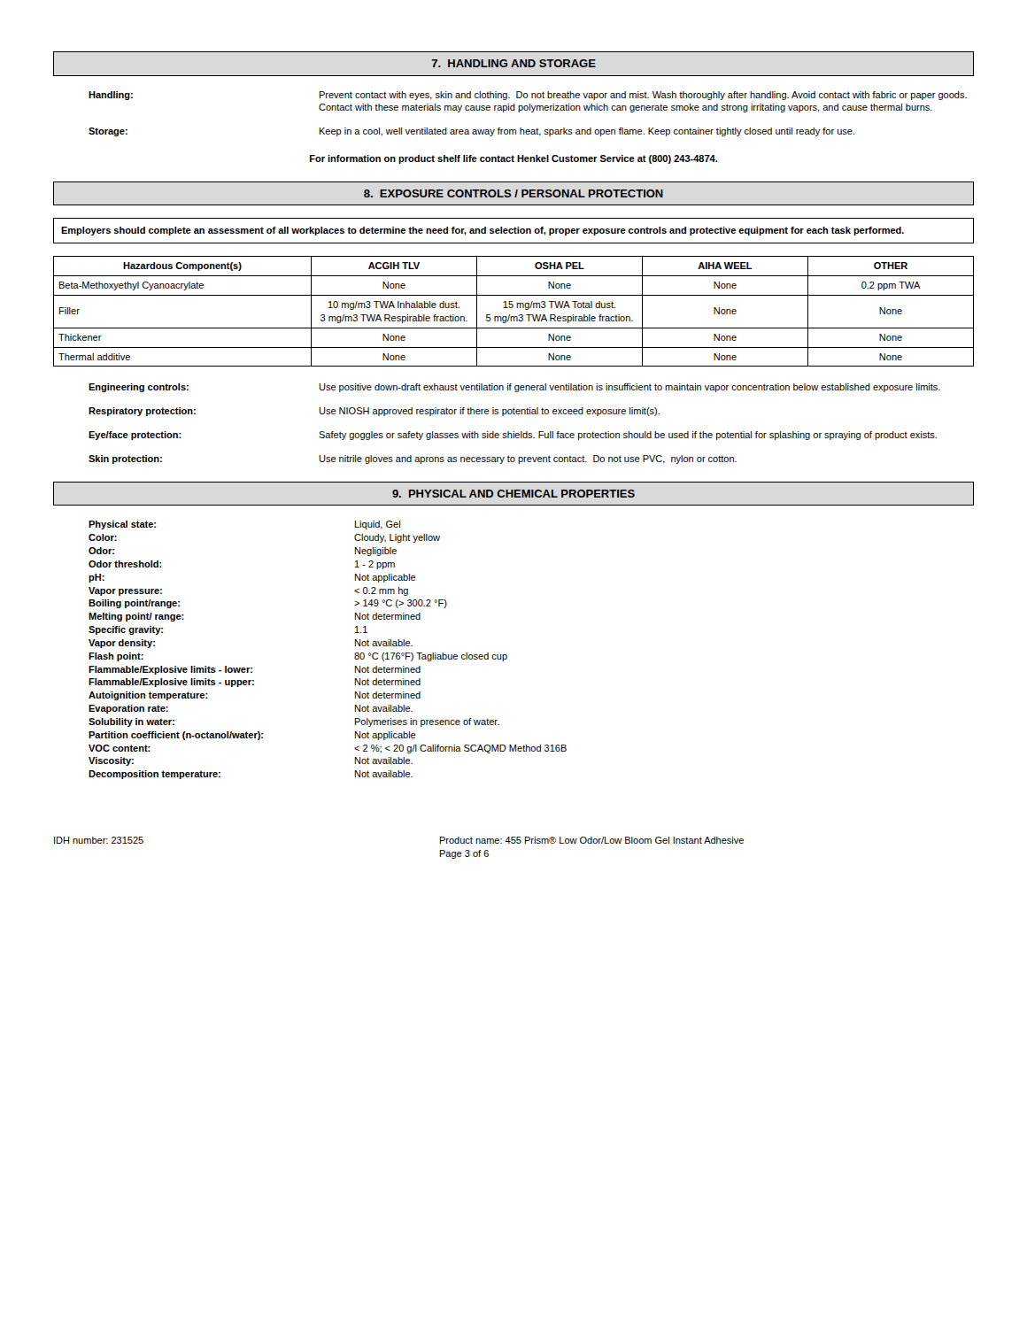7. HANDLING AND STORAGE
Handling:
Prevent contact with eyes, skin and clothing. Do not breathe vapor and mist. Wash thoroughly after handling. Avoid contact with fabric or paper goods. Contact with these materials may cause rapid polymerization which can generate smoke and strong irritating vapors, and cause thermal burns.
Storage:
Keep in a cool, well ventilated area away from heat, sparks and open flame. Keep container tightly closed until ready for use.
For information on product shelf life contact Henkel Customer Service at (800) 243-4874.
8. EXPOSURE CONTROLS / PERSONAL PROTECTION
Employers should complete an assessment of all workplaces to determine the need for, and selection of, proper exposure controls and protective equipment for each task performed.
| Hazardous Component(s) | ACGIH TLV | OSHA PEL | AIHA WEEL | OTHER |
| --- | --- | --- | --- | --- |
| Beta-Methoxyethyl Cyanoacrylate | None | None | None | 0.2 ppm TWA |
| Filler | 10 mg/m3 TWA Inhalable dust. 3 mg/m3 TWA Respirable fraction. | 15 mg/m3 TWA Total dust. 5 mg/m3 TWA Respirable fraction. | None | None |
| Thickener | None | None | None | None |
| Thermal additive | None | None | None | None |
Engineering controls:
Use positive down-draft exhaust ventilation if general ventilation is insufficient to maintain vapor concentration below established exposure limits.
Respiratory protection:
Use NIOSH approved respirator if there is potential to exceed exposure limit(s).
Eye/face protection:
Safety goggles or safety glasses with side shields. Full face protection should be used if the potential for splashing or spraying of product exists.
Skin protection:
Use nitrile gloves and aprons as necessary to prevent contact. Do not use PVC, nylon or cotton.
9. PHYSICAL AND CHEMICAL PROPERTIES
Physical state:
Liquid, Gel
Color:
Cloudy, Light yellow
Odor:
Negligible
Odor threshold:
1 - 2 ppm
pH:
Not applicable
Vapor pressure:
< 0.2 mm hg
Boiling point/range:
> 149 °C (> 300.2 °F)
Melting point/ range:
Not determined
Specific gravity:
1.1
Vapor density:
Not available.
Flash point:
80 °C (176°F) Tagliabue closed cup
Flammable/Explosive limits - lower:
Not determined
Flammable/Explosive limits - upper:
Not determined
Autoignition temperature:
Not determined
Evaporation rate:
Not available.
Solubility in water:
Polymerises in presence of water.
Partition coefficient (n-octanol/water):
Not applicable
VOC content:
< 2 %; < 20 g/l California SCAQMD Method 316B
Viscosity:
Not available.
Decomposition temperature:
Not available.
IDH number: 231525
Product name: 455 Prism® Low Odor/Low Bloom Gel Instant Adhesive
Page 3 of 6